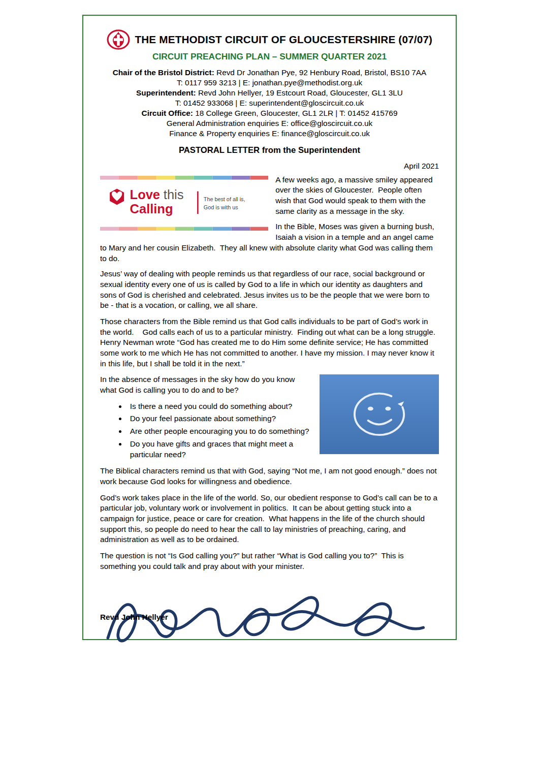THE METHODIST CIRCUIT OF GLOUCESTERSHIRE (07/07)
CIRCUIT PREACHING PLAN – SUMMER QUARTER 2021
Chair of the Bristol District: Revd Dr Jonathan Pye, 92 Henbury Road, Bristol, BS10 7AA
T: 0117 959 3213 | E: jonathan.pye@methodist.org.uk
Superintendent: Revd John Hellyer, 19 Estcourt Road, Gloucester, GL1 3LU
T: 01452 933068 | E: superintendent@gloscircuit.co.uk
Circuit Office: 18 College Green, Gloucester, GL1 2LR | T: 01452 415769
General Administration enquiries E: office@gloscircuit.co.uk
Finance & Property enquiries E: finance@gloscircuit.co.uk
PASTORAL LETTER from the Superintendent
April 2021
Love this Calling The best of all is, God is with us
A few weeks ago, a massive smiley appeared over the skies of Gloucester. People often wish that God would speak to them with the same clarity as a message in the sky.
In the Bible, Moses was given a burning bush, Isaiah a vision in a temple and an angel came to Mary and her cousin Elizabeth. They all knew with absolute clarity what God was calling them to do.
Jesus’ way of dealing with people reminds us that regardless of our race, social background or sexual identity every one of us is called by God to a life in which our identity as daughters and sons of God is cherished and celebrated. Jesus invites us to be the people that we were born to be - that is a vocation, or calling, we all share.
Those characters from the Bible remind us that God calls individuals to be part of God’s work in the world. God calls each of us to a particular ministry. Finding out what can be a long struggle. Henry Newman wrote “God has created me to do Him some definite service; He has committed some work to me which He has not committed to another. I have my mission. I may never know it in this life, but I shall be told it in the next.”
In the absence of messages in the sky how do you know what God is calling you to do and to be?
Is there a need you could do something about?
Do your feel passionate about something?
Are other people encouraging you to do something?
Do you have gifts and graces that might meet a particular need?
The Biblical characters remind us that with God, saying “Not me, I am not good enough.” does not work because God looks for willingness and obedience.
God’s work takes place in the life of the world. So, our obedient response to God’s call can be to a particular job, voluntary work or involvement in politics. It can be about getting stuck into a campaign for justice, peace or care for creation. What happens in the life of the church should support this, so people do need to hear the call to lay ministries of preaching, caring, and administration as well as to be ordained.
The question is not “Is God calling you?” but rather “What is God calling you to?” This is something you could talk and pray about with your minister.
Revd John Hellyer